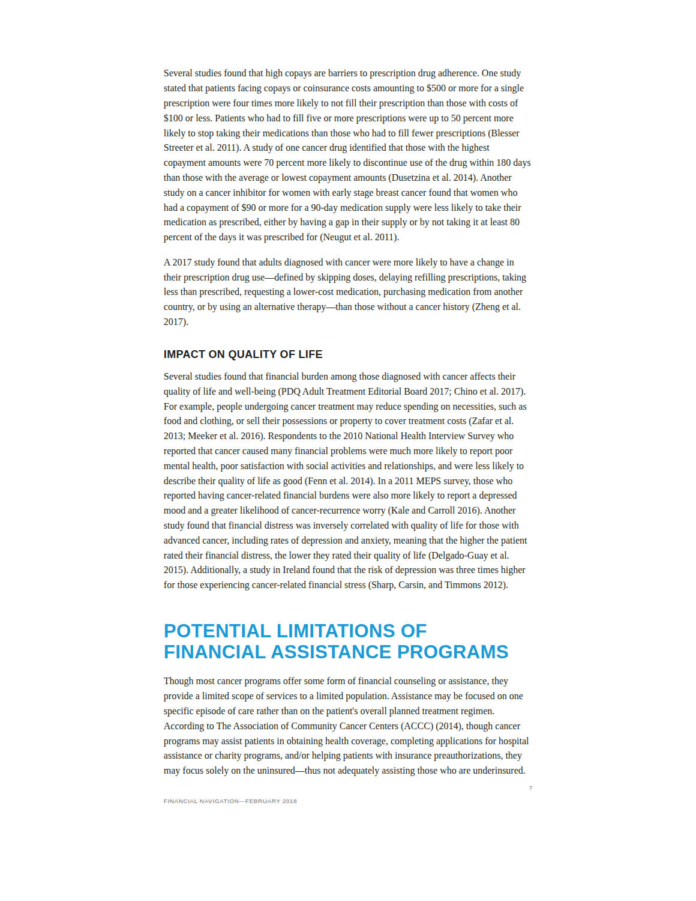Several studies found that high copays are barriers to prescription drug adherence. One study stated that patients facing copays or coinsurance costs amounting to $500 or more for a single prescription were four times more likely to not fill their prescription than those with costs of $100 or less. Patients who had to fill five or more prescriptions were up to 50 percent more likely to stop taking their medications than those who had to fill fewer prescriptions (Blesser Streeter et al. 2011). A study of one cancer drug identified that those with the highest copayment amounts were 70 percent more likely to discontinue use of the drug within 180 days than those with the average or lowest copayment amounts (Dusetzina et al. 2014). Another study on a cancer inhibitor for women with early stage breast cancer found that women who had a copayment of $90 or more for a 90-day medication supply were less likely to take their medication as prescribed, either by having a gap in their supply or by not taking it at least 80 percent of the days it was prescribed for (Neugut et al. 2011).
A 2017 study found that adults diagnosed with cancer were more likely to have a change in their prescription drug use—defined by skipping doses, delaying refilling prescriptions, taking less than prescribed, requesting a lower-cost medication, purchasing medication from another country, or by using an alternative therapy—than those without a cancer history (Zheng et al. 2017).
Impact on Quality of Life
Several studies found that financial burden among those diagnosed with cancer affects their quality of life and well-being (PDQ Adult Treatment Editorial Board 2017; Chino et al. 2017). For example, people undergoing cancer treatment may reduce spending on necessities, such as food and clothing, or sell their possessions or property to cover treatment costs (Zafar et al. 2013; Meeker et al. 2016). Respondents to the 2010 National Health Interview Survey who reported that cancer caused many financial problems were much more likely to report poor mental health, poor satisfaction with social activities and relationships, and were less likely to describe their quality of life as good (Fenn et al. 2014). In a 2011 MEPS survey, those who reported having cancer-related financial burdens were also more likely to report a depressed mood and a greater likelihood of cancer-recurrence worry (Kale and Carroll 2016). Another study found that financial distress was inversely correlated with quality of life for those with advanced cancer, including rates of depression and anxiety, meaning that the higher the patient rated their financial distress, the lower they rated their quality of life (Delgado-Guay et al. 2015). Additionally, a study in Ireland found that the risk of depression was three times higher for those experiencing cancer-related financial stress (Sharp, Carsin, and Timmons 2012).
Potential Limitations of Financial Assistance Programs
Though most cancer programs offer some form of financial counseling or assistance, they provide a limited scope of services to a limited population. Assistance may be focused on one specific episode of care rather than on the patient's overall planned treatment regimen. According to The Association of Community Cancer Centers (ACCC) (2014), though cancer programs may assist patients in obtaining health coverage, completing applications for hospital assistance or charity programs, and/or helping patients with insurance preauthorizations, they may focus solely on the uninsured—thus not adequately assisting those who are underinsured.
7
Financial Navigation—February 2018